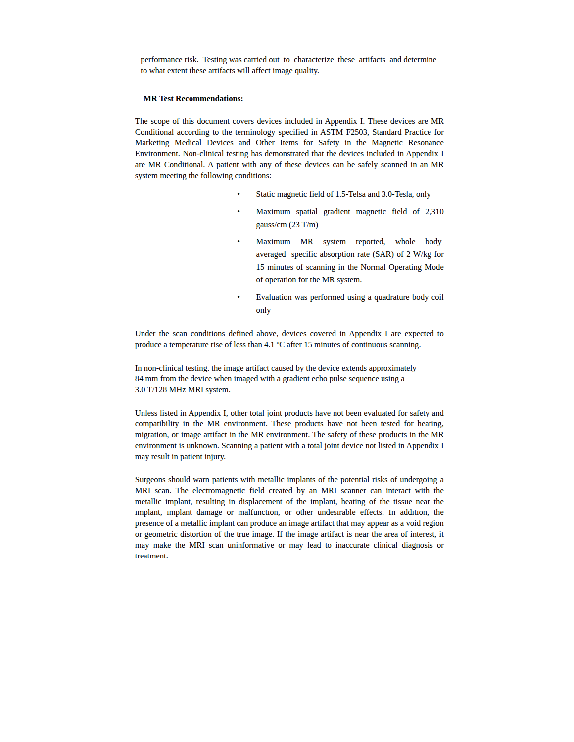performance risk. Testing was carried out to characterize these artifacts and determine to what extent these artifacts will affect image quality.
MR Test Recommendations:
The scope of this document covers devices included in Appendix I. These devices are MR Conditional according to the terminology specified in ASTM F2503, Standard Practice for Marketing Medical Devices and Other Items for Safety in the Magnetic Resonance Environment. Non-clinical testing has demonstrated that the devices included in Appendix I are MR Conditional. A patient with any of these devices can be safely scanned in an MR system meeting the following conditions:
•Static magnetic field of 1.5-Telsa and 3.0-Tesla, only
•Maximum spatial gradient magnetic field of 2,310 gauss/cm (23 T/m)
•Maximum MR system reported, whole body averaged specific absorption rate (SAR) of 2 W/kg for 15 minutes of scanning in the Normal Operating Mode of operation for the MR system.
•Evaluation was performed using a quadrature body coil only
Under the scan conditions defined above, devices covered in Appendix I are expected to produce a temperature rise of less than 4.1 ºC after 15 minutes of continuous scanning.
In non-clinical testing, the image artifact caused by the device extends approximately
84 mm from the device when imaged with a gradient echo pulse sequence using a
3.0 T/128 MHz MRI system.
Unless listed in Appendix I, other total joint products have not been evaluated for safety and compatibility in the MR environment. These products have not been tested for heating, migration, or image artifact in the MR environment. The safety of these products in the MR environment is unknown. Scanning a patient with a total joint device not listed in Appendix I may result in patient injury.
Surgeons should warn patients with metallic implants of the potential risks of undergoing a MRI scan. The electromagnetic field created by an MRI scanner can interact with the metallic implant, resulting in displacement of the implant, heating of the tissue near the implant, implant damage or malfunction, or other undesirable effects. In addition, the presence of a metallic implant can produce an image artifact that may appear as a void region or geometric distortion of the true image. If the image artifact is near the area of interest, it may make the MRI scan uninformative or may lead to inaccurate clinical diagnosis or treatment.